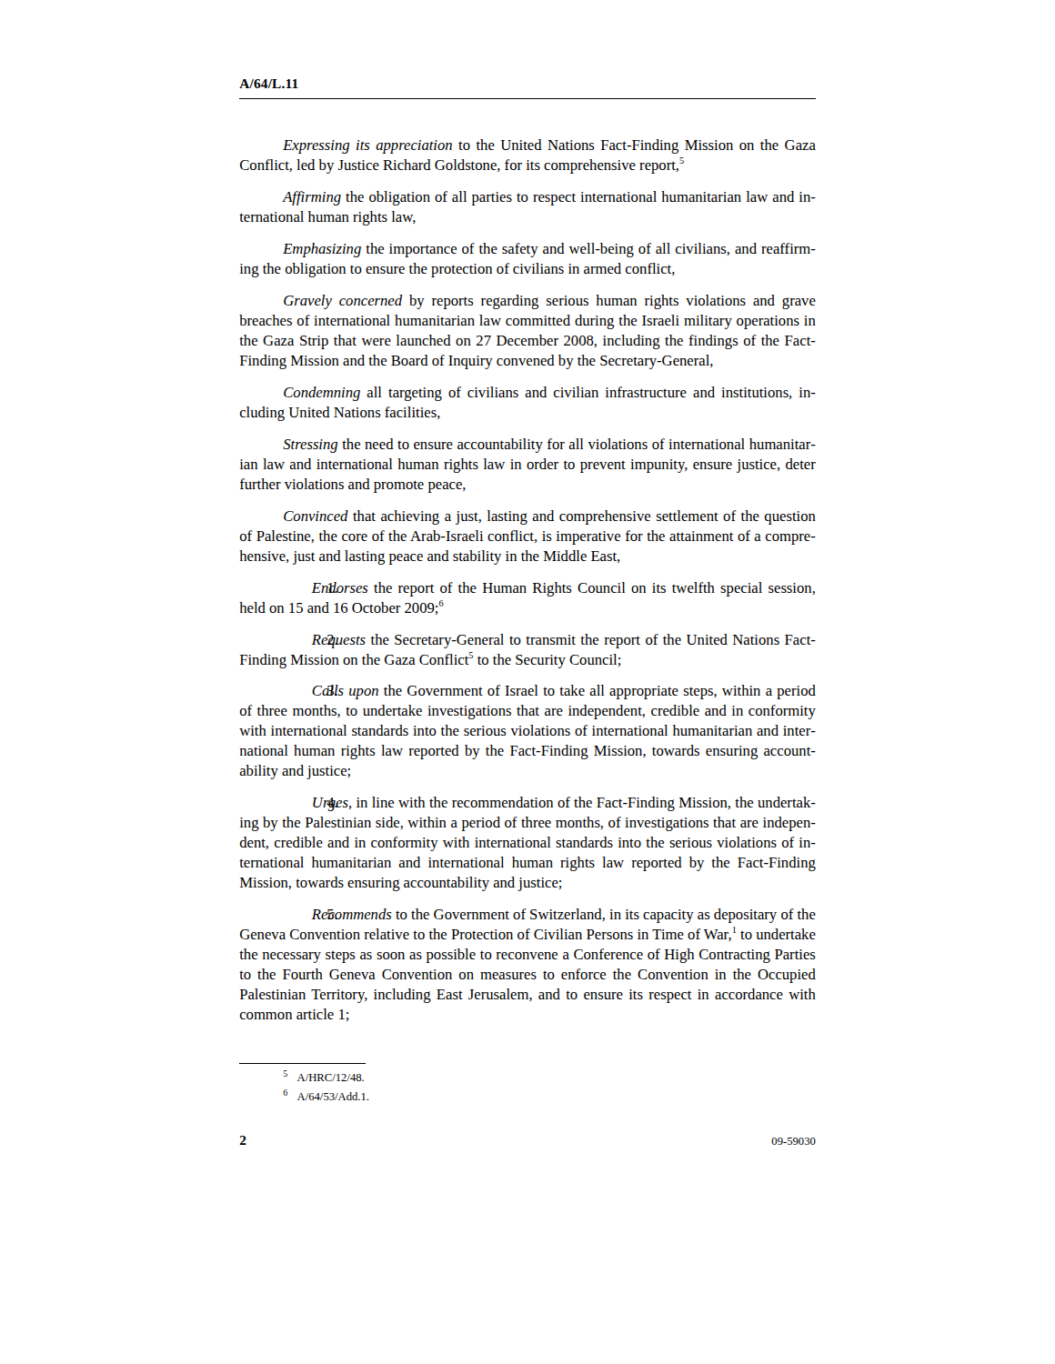A/64/L.11
Expressing its appreciation to the United Nations Fact-Finding Mission on the Gaza Conflict, led by Justice Richard Goldstone, for its comprehensive report,5
Affirming the obligation of all parties to respect international humanitarian law and international human rights law,
Emphasizing the importance of the safety and well-being of all civilians, and reaffirming the obligation to ensure the protection of civilians in armed conflict,
Gravely concerned by reports regarding serious human rights violations and grave breaches of international humanitarian law committed during the Israeli military operations in the Gaza Strip that were launched on 27 December 2008, including the findings of the Fact-Finding Mission and the Board of Inquiry convened by the Secretary-General,
Condemning all targeting of civilians and civilian infrastructure and institutions, including United Nations facilities,
Stressing the need to ensure accountability for all violations of international humanitarian law and international human rights law in order to prevent impunity, ensure justice, deter further violations and promote peace,
Convinced that achieving a just, lasting and comprehensive settlement of the question of Palestine, the core of the Arab-Israeli conflict, is imperative for the attainment of a comprehensive, just and lasting peace and stability in the Middle East,
1. Endorses the report of the Human Rights Council on its twelfth special session, held on 15 and 16 October 2009;6
2. Requests the Secretary-General to transmit the report of the United Nations Fact-Finding Mission on the Gaza Conflict5 to the Security Council;
3. Calls upon the Government of Israel to take all appropriate steps, within a period of three months, to undertake investigations that are independent, credible and in conformity with international standards into the serious violations of international humanitarian and international human rights law reported by the Fact-Finding Mission, towards ensuring accountability and justice;
4. Urges, in line with the recommendation of the Fact-Finding Mission, the undertaking by the Palestinian side, within a period of three months, of investigations that are independent, credible and in conformity with international standards into the serious violations of international humanitarian and international human rights law reported by the Fact-Finding Mission, towards ensuring accountability and justice;
5. Recommends to the Government of Switzerland, in its capacity as depositary of the Geneva Convention relative to the Protection of Civilian Persons in Time of War,1 to undertake the necessary steps as soon as possible to reconvene a Conference of High Contracting Parties to the Fourth Geneva Convention on measures to enforce the Convention in the Occupied Palestinian Territory, including East Jerusalem, and to ensure its respect in accordance with common article 1;
5 A/HRC/12/48.
6 A/64/53/Add.1.
2 09-59030